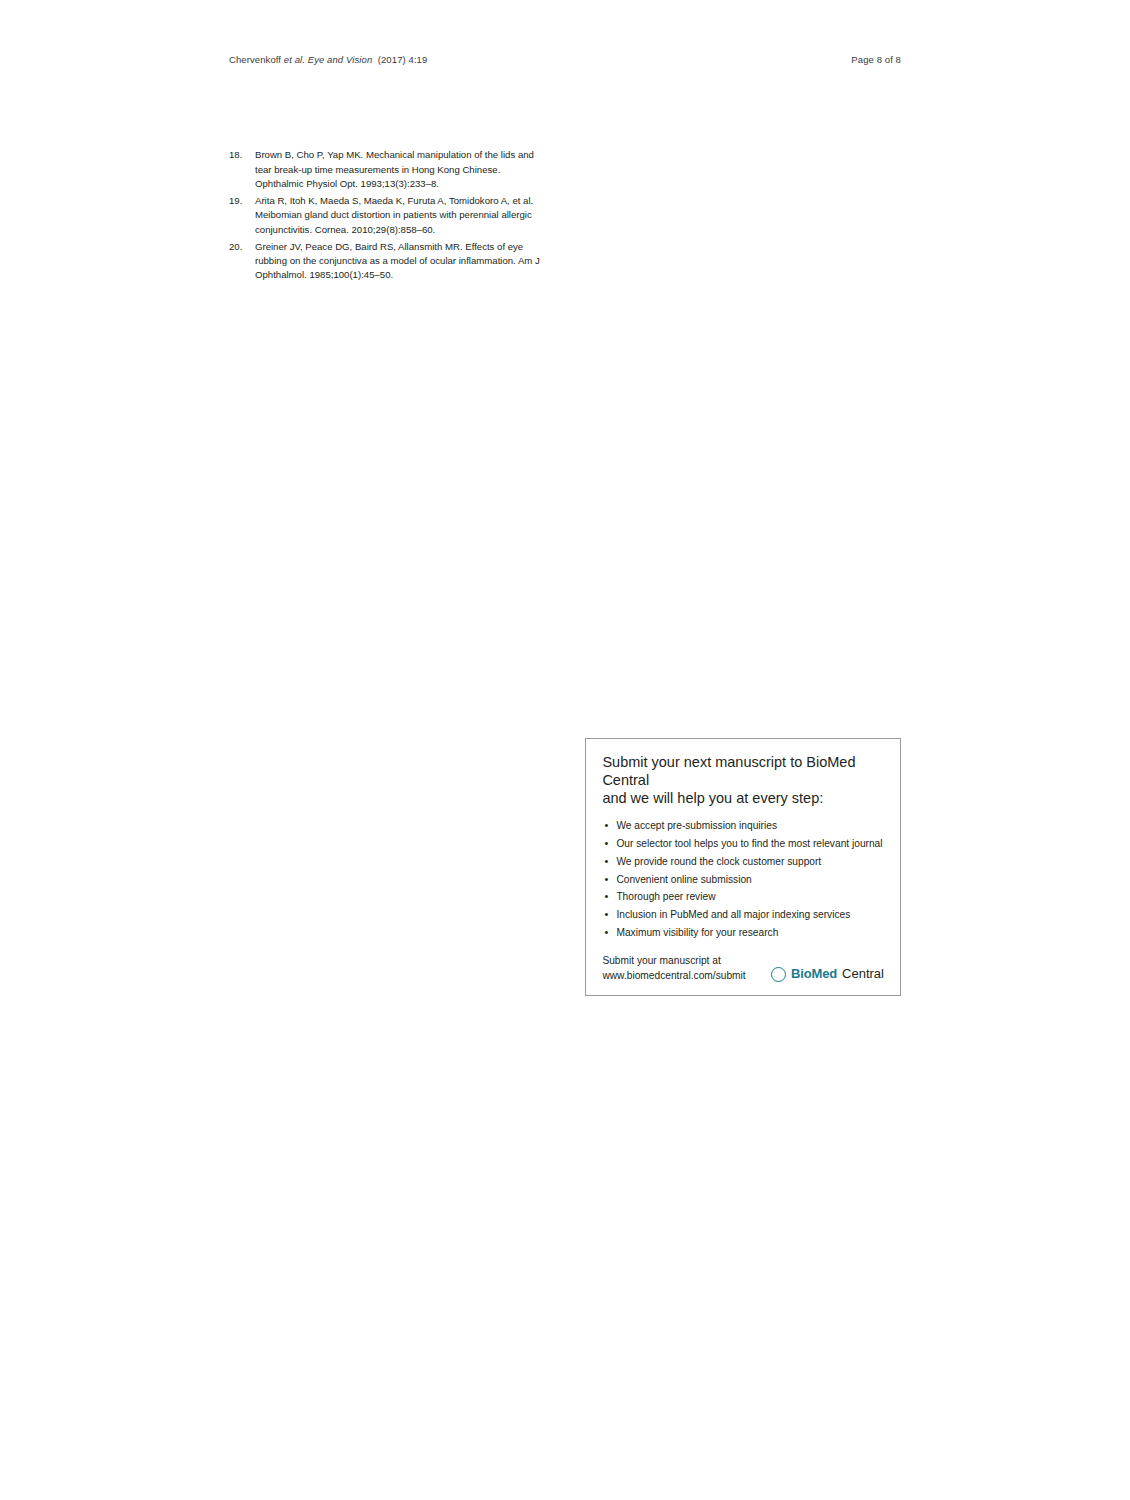Chervenkoff et al. Eye and Vision (2017) 4:19
Page 8 of 8
18. Brown B, Cho P, Yap MK. Mechanical manipulation of the lids and tear break-up time measurements in Hong Kong Chinese. Ophthalmic Physiol Opt. 1993;13(3):233–8.
19. Arita R, Itoh K, Maeda S, Maeda K, Furuta A, Tomidokoro A, et al. Meibomian gland duct distortion in patients with perennial allergic conjunctivitis. Cornea. 2010;29(8):858–60.
20. Greiner JV, Peace DG, Baird RS, Allansmith MR. Effects of eye rubbing on the conjunctiva as a model of ocular inflammation. Am J Ophthalmol. 1985;100(1):45–50.
Submit your next manuscript to BioMed Central
and we will help you at every step:
We accept pre-submission inquiries
Our selector tool helps you to find the most relevant journal
We provide round the clock customer support
Convenient online submission
Thorough peer review
Inclusion in PubMed and all major indexing services
Maximum visibility for your research
Submit your manuscript at
www.biomedcentral.com/submit
BioMed Central